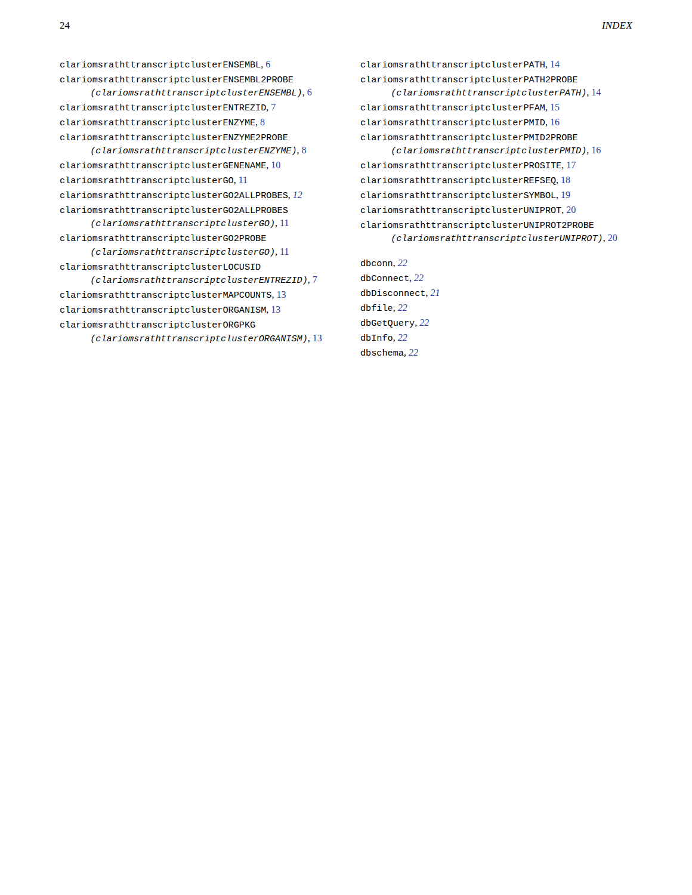24 INDEX
clariomsrathttranscriptclusterENSEMBL, 6
clariomsrathttranscriptclusterENSEMBL2PROBE (clariomsrathttranscriptclusterENSEMBL), 6
clariomsrathttranscriptclusterENTREZID, 7
clariomsrathttranscriptclusterENZYME, 8
clariomsrathttranscriptclusterENZYME2PROBE (clariomsrathttranscriptclusterENZYME), 8
clariomsrathttranscriptclusterGENENAME, 10
clariomsrathttranscriptclusterGO, 11
clariomsrathttranscriptclusterGO2ALLPROBES, 12
clariomsrathttranscriptclusterGO2ALLPROBES (clariomsrathttranscriptclusterGO), 11
clariomsrathttranscriptclusterGO2PROBE (clariomsrathttranscriptclusterGO), 11
clariomsrathttranscriptclusterLOCUSID (clariomsrathttranscriptclusterENTREZID), 7
clariomsrathttranscriptclusterMAPCOUNTS, 13
clariomsrathttranscriptclusterORGANISM, 13
clariomsrathttranscriptclusterORGPKG (clariomsrathttranscriptclusterORGANISM), 13
clariomsrathttranscriptclusterPATH, 14
clariomsrathttranscriptclusterPATH2PROBE (clariomsrathttranscriptclusterPATH), 14
clariomsrathttranscriptclusterPFAM, 15
clariomsrathttranscriptclusterPMID, 16
clariomsrathttranscriptclusterPMID2PROBE (clariomsrathttranscriptclusterPMID), 16
clariomsrathttranscriptclusterPROSITE, 17
clariomsrathttranscriptclusterREFSEQ, 18
clariomsrathttranscriptclusterSYMBOL, 19
clariomsrathttranscriptclusterUNIPROT, 20
clariomsrathttranscriptclusterUNIPROT2PROBE (clariomsrathttranscriptclusterUNIPROT), 20
dbconn, 22
dbConnect, 22
dbDisconnect, 21
dbfile, 22
dbGetQuery, 22
dbInfo, 22
dbschema, 22